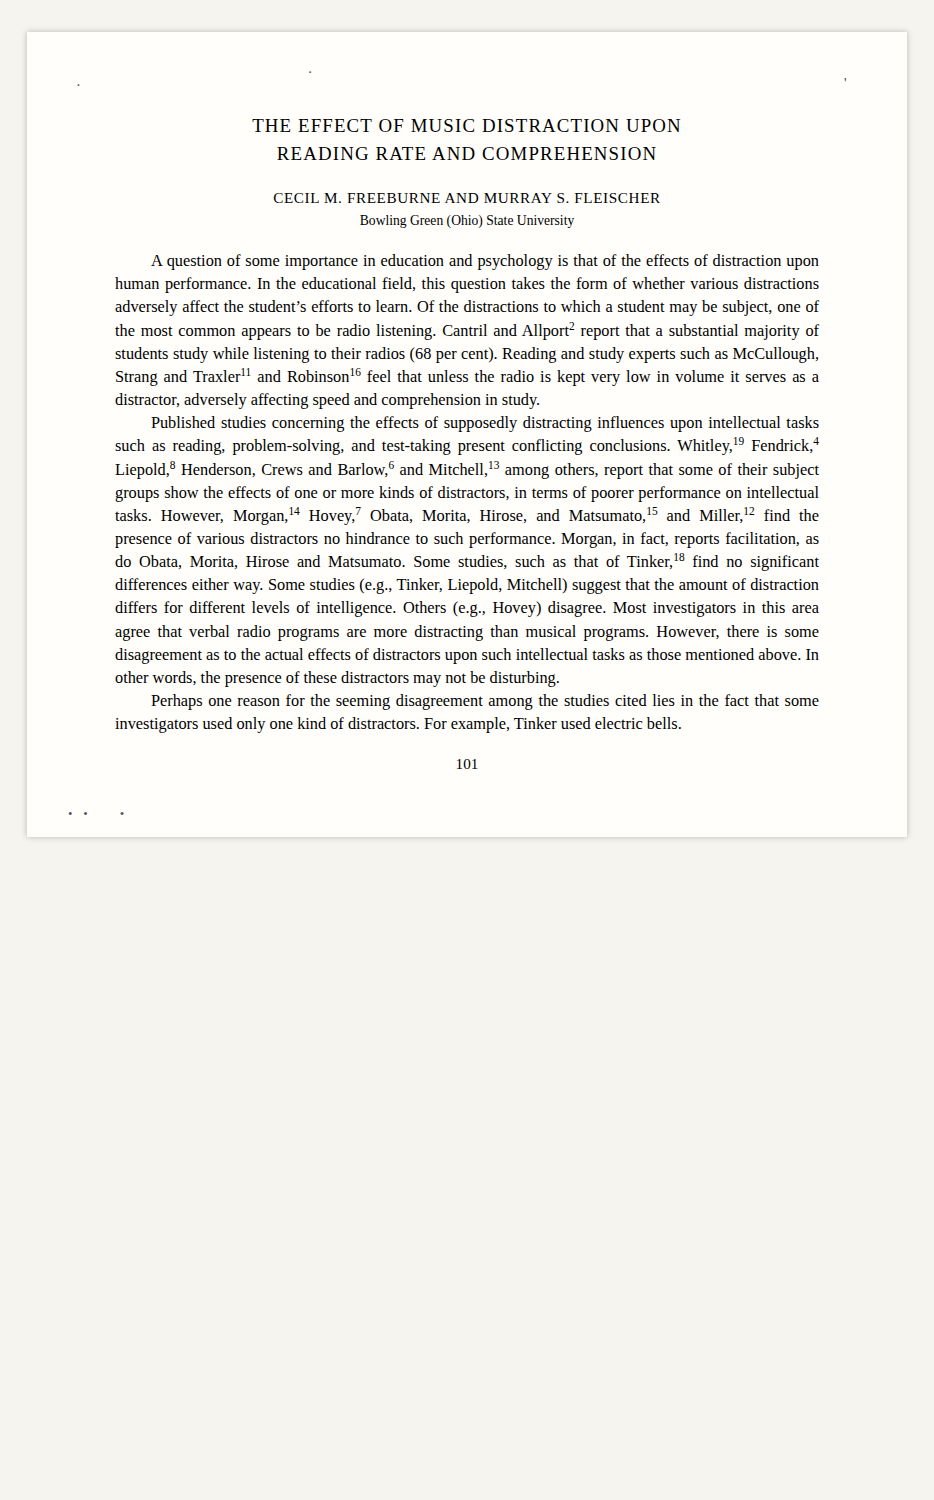· · '
The Effect of Music Distraction upon
Reading Rate and Comprehension
Cecil M. Freeburne and Murray S. Fleischer
Bowling Green (Ohio) State University
A question of some importance in education and psychology is that of the effects of distraction upon human performance. In the educational field, this question takes the form of whether various distractions adversely affect the student’s efforts to learn. Of the distractions to which a student may be subject, one of the most common appears to be radio listening. Cantril and Allport2 report that a substantial majority of students study while listening to their radios (68 per cent). Reading and study experts such as McCullough, Strang and Traxler11 and Robinson16 feel that unless the radio is kept very low in volume it serves as a distractor, adversely affecting speed and comprehension in study.
Published studies concerning the effects of supposedly distracting influences upon intellectual tasks such as reading, problem-solving, and test-taking present conflicting conclusions. Whitley,19 Fendrick,4 Liepold,8 Henderson, Crews and Barlow,6 and Mitchell,13 among others, report that some of their subject groups show the effects of one or more kinds of distractors, in terms of poorer performance on intellectual tasks. However, Morgan,14 Hovey,7 Obata, Morita, Hirose, and Matsumato,15 and Miller,12 find the presence of various distractors no hindrance to such performance. Morgan, in fact, reports facilitation, as do Obata, Morita, Hirose and Matsumato. Some studies, such as that of Tinker,18 find no significant differences either way. Some studies (e.g., Tinker, Liepold, Mitchell) suggest that the amount of distraction differs for different levels of intelligence. Others (e.g., Hovey) disagree. Most investigators in this area agree that verbal radio programs are more distracting than musical programs. However, there is some disagreement as to the actual effects of distractors upon such intellectual tasks as those mentioned above. In other words, the presence of these distractors may not be disturbing.
Perhaps one reason for the seeming disagreement among the studies cited lies in the fact that some investigators used only one kind of distractors. For example, Tinker used electric bells.
101
• • •